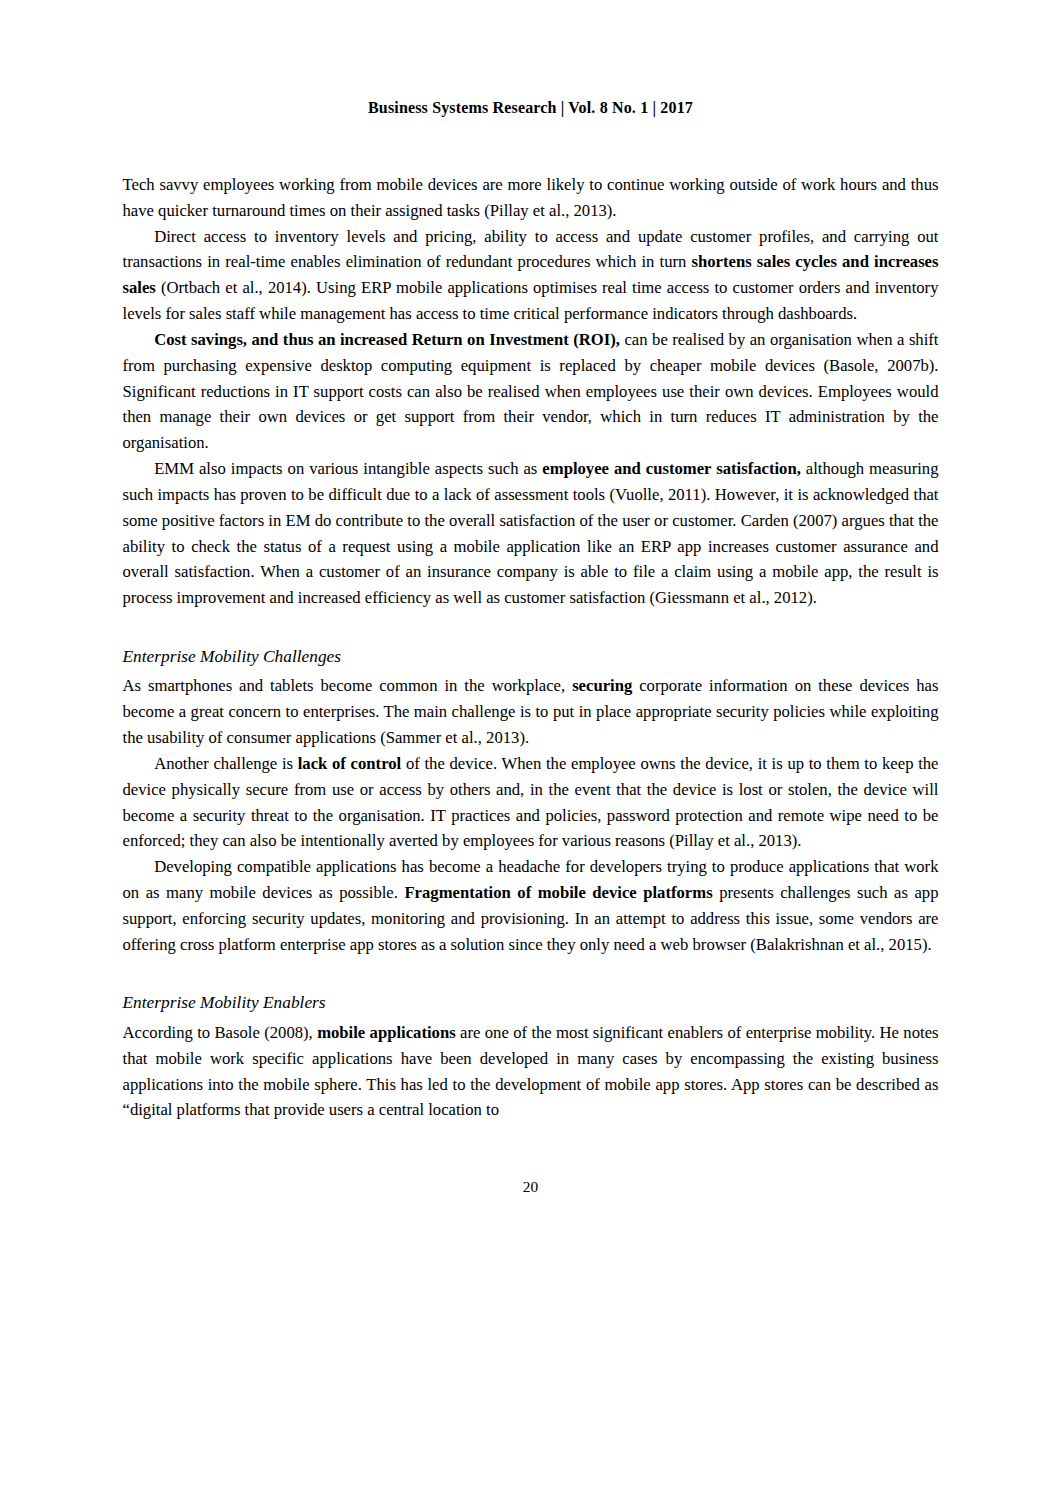Business Systems Research | Vol. 8 No. 1 | 2017
Tech savvy employees working from mobile devices are more likely to continue working outside of work hours and thus have quicker turnaround times on their assigned tasks (Pillay et al., 2013).
Direct access to inventory levels and pricing, ability to access and update customer profiles, and carrying out transactions in real-time enables elimination of redundant procedures which in turn shortens sales cycles and increases sales (Ortbach et al., 2014). Using ERP mobile applications optimises real time access to customer orders and inventory levels for sales staff while management has access to time critical performance indicators through dashboards.
Cost savings, and thus an increased Return on Investment (ROI), can be realised by an organisation when a shift from purchasing expensive desktop computing equipment is replaced by cheaper mobile devices (Basole, 2007b). Significant reductions in IT support costs can also be realised when employees use their own devices. Employees would then manage their own devices or get support from their vendor, which in turn reduces IT administration by the organisation.
EMM also impacts on various intangible aspects such as employee and customer satisfaction, although measuring such impacts has proven to be difficult due to a lack of assessment tools (Vuolle, 2011). However, it is acknowledged that some positive factors in EM do contribute to the overall satisfaction of the user or customer. Carden (2007) argues that the ability to check the status of a request using a mobile application like an ERP app increases customer assurance and overall satisfaction. When a customer of an insurance company is able to file a claim using a mobile app, the result is process improvement and increased efficiency as well as customer satisfaction (Giessmann et al., 2012).
Enterprise Mobility Challenges
As smartphones and tablets become common in the workplace, securing corporate information on these devices has become a great concern to enterprises. The main challenge is to put in place appropriate security policies while exploiting the usability of consumer applications (Sammer et al., 2013).
Another challenge is lack of control of the device. When the employee owns the device, it is up to them to keep the device physically secure from use or access by others and, in the event that the device is lost or stolen, the device will become a security threat to the organisation. IT practices and policies, password protection and remote wipe need to be enforced; they can also be intentionally averted by employees for various reasons (Pillay et al., 2013).
Developing compatible applications has become a headache for developers trying to produce applications that work on as many mobile devices as possible. Fragmentation of mobile device platforms presents challenges such as app support, enforcing security updates, monitoring and provisioning. In an attempt to address this issue, some vendors are offering cross platform enterprise app stores as a solution since they only need a web browser (Balakrishnan et al., 2015).
Enterprise Mobility Enablers
According to Basole (2008), mobile applications are one of the most significant enablers of enterprise mobility. He notes that mobile work specific applications have been developed in many cases by encompassing the existing business applications into the mobile sphere. This has led to the development of mobile app stores. App stores can be described as “digital platforms that provide users a central location to
20